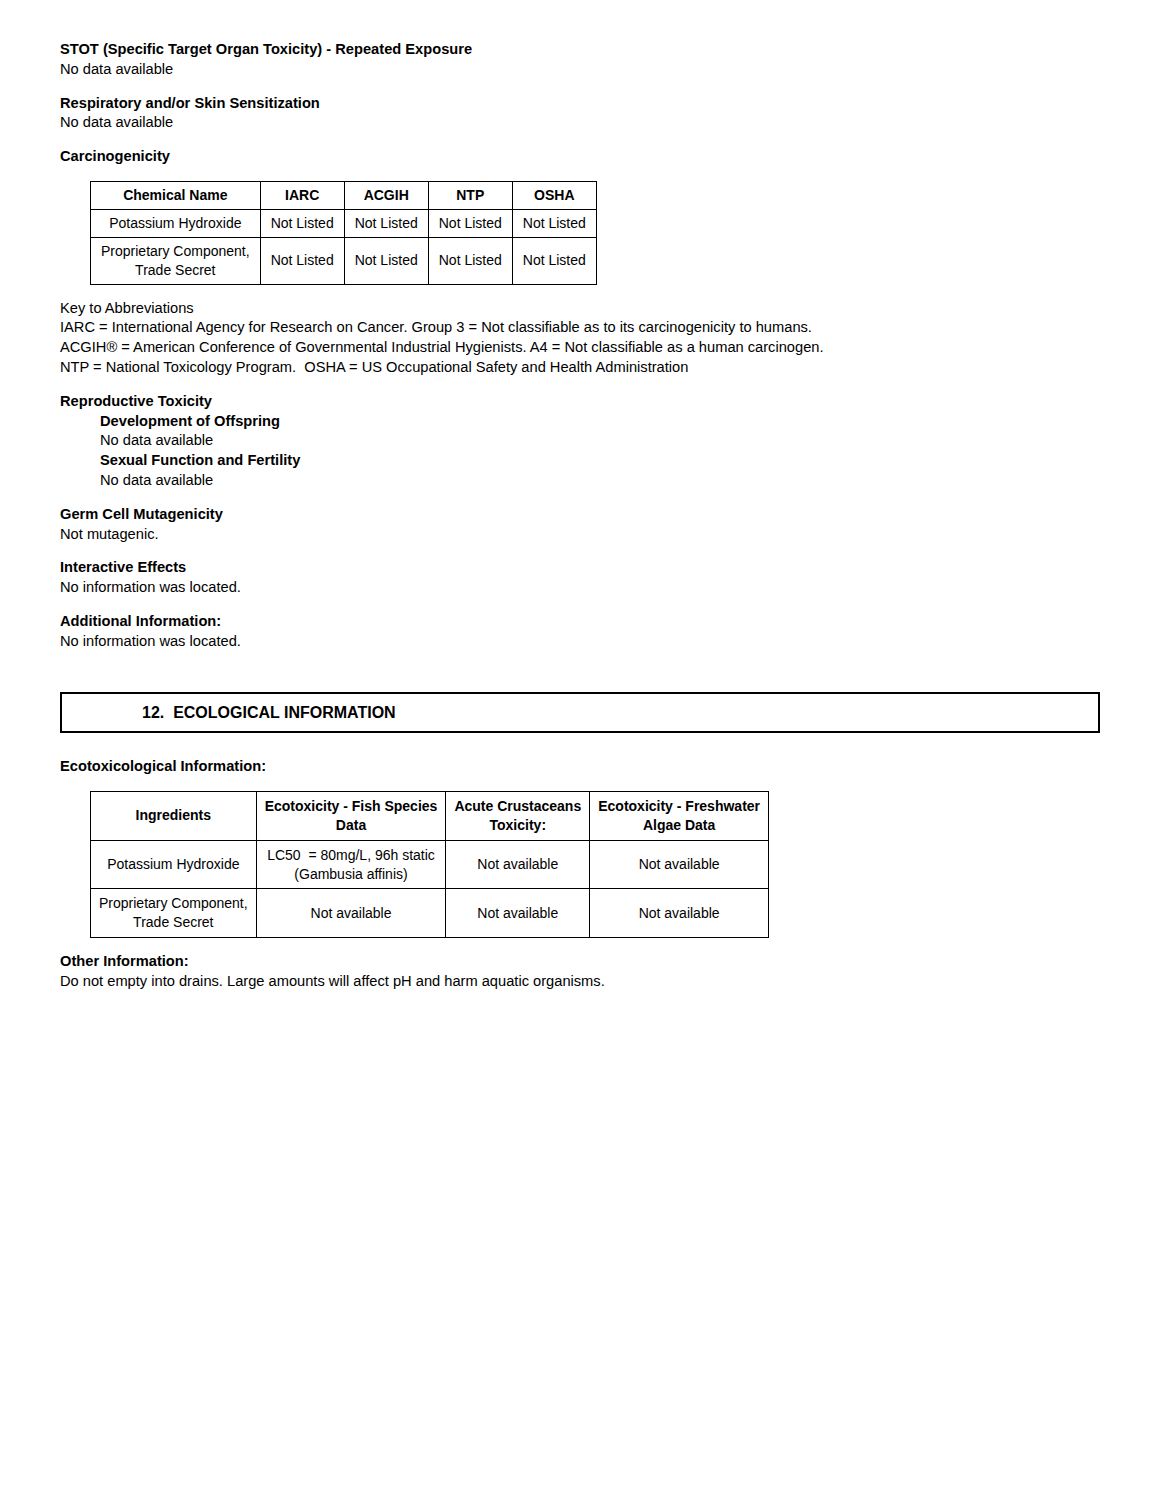STOT (Specific Target Organ Toxicity) - Repeated Exposure
No data available
Respiratory and/or Skin Sensitization
No data available
Carcinogenicity
| Chemical Name | IARC | ACGIH | NTP | OSHA |
| --- | --- | --- | --- | --- |
| Potassium Hydroxide | Not Listed | Not Listed | Not Listed | Not Listed |
| Proprietary Component, Trade Secret | Not Listed | Not Listed | Not Listed | Not Listed |
Key to Abbreviations
IARC = International Agency for Research on Cancer. Group 3 = Not classifiable as to its carcinogenicity to humans.
ACGIH® = American Conference of Governmental Industrial Hygienists. A4 = Not classifiable as a human carcinogen.
NTP = National Toxicology Program. OSHA = US Occupational Safety and Health Administration
Reproductive Toxicity
Development of Offspring
No data available
Sexual Function and Fertility
No data available
Germ Cell Mutagenicity
Not mutagenic.
Interactive Effects
No information was located.
Additional Information:
No information was located.
12. ECOLOGICAL INFORMATION
Ecotoxicological Information:
| Ingredients | Ecotoxicity - Fish Species Data | Acute Crustaceans Toxicity: | Ecotoxicity - Freshwater Algae Data |
| --- | --- | --- | --- |
| Potassium Hydroxide | LC50 = 80mg/L, 96h static (Gambusia affinis) | Not available | Not available |
| Proprietary Component, Trade Secret | Not available | Not available | Not available |
Other Information:
Do not empty into drains. Large amounts will affect pH and harm aquatic organisms.